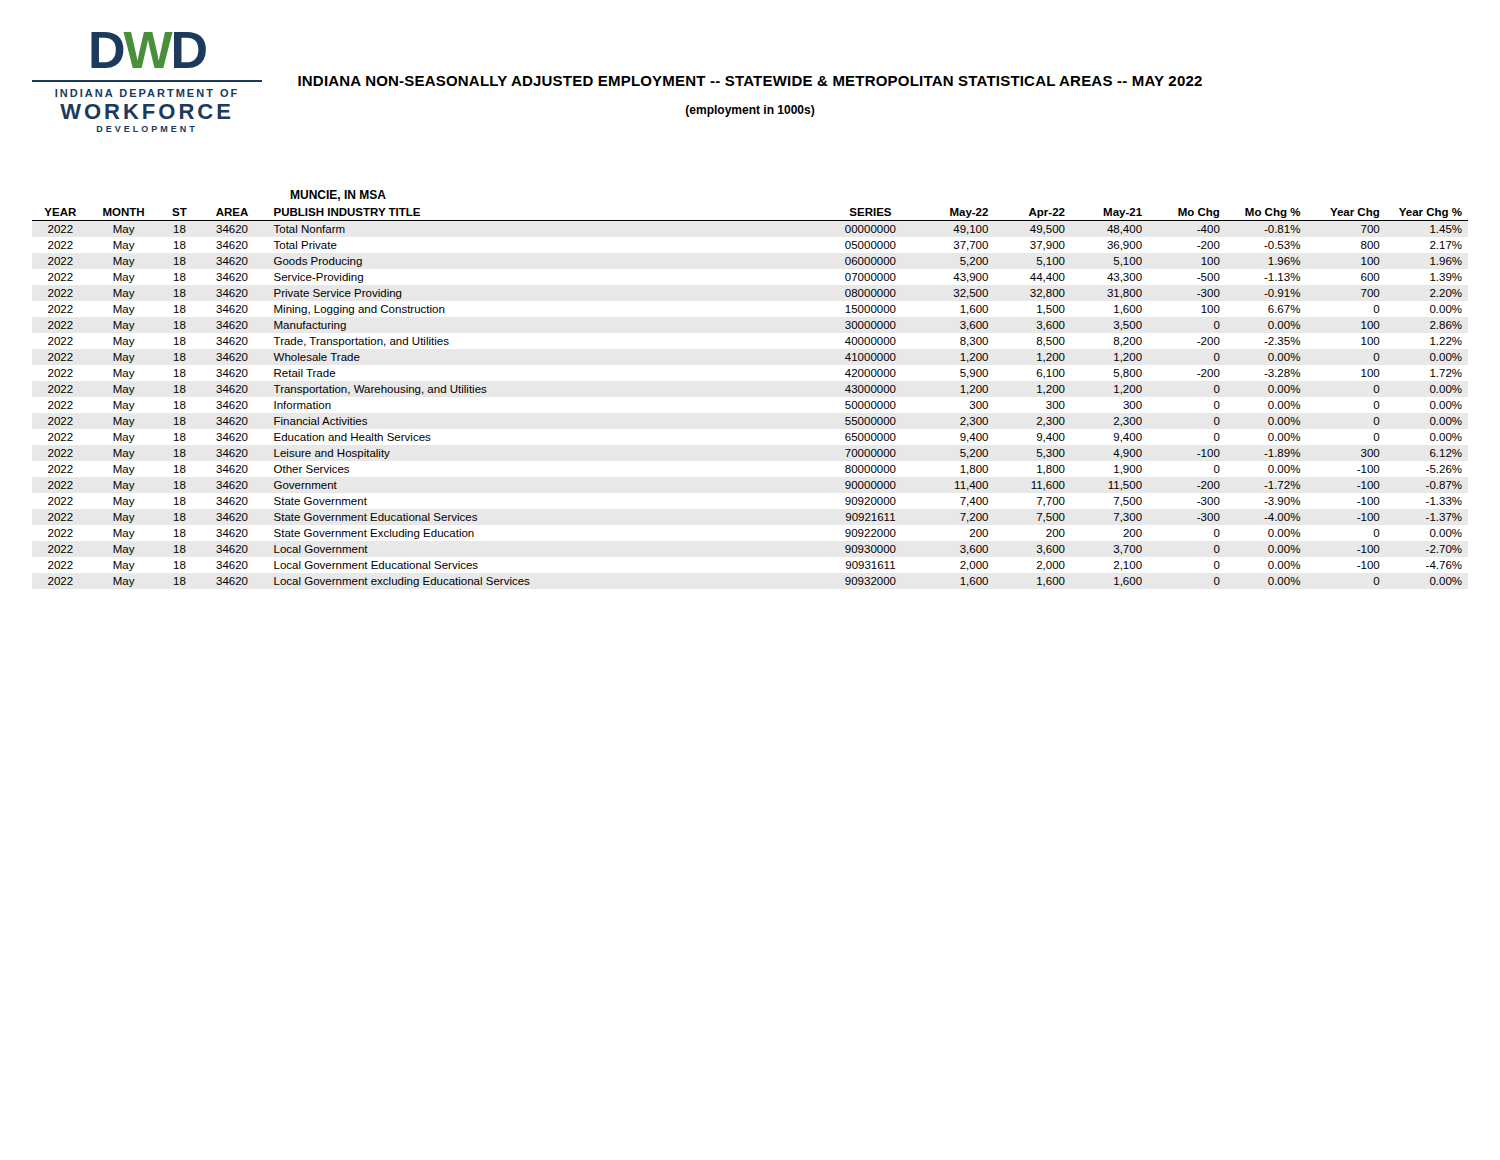DWD
INDIANA DEPARTMENT OF
WORKFORCE
DEVELOPMENT
INDIANA NON-SEASONALLY ADJUSTED EMPLOYMENT -- STATEWIDE & METROPOLITAN STATISTICAL AREAS -- MAY 2022
(employment in 1000s)
MUNCIE, IN MSA
| YEAR | MONTH | ST | AREA | PUBLISH INDUSTRY TITLE | SERIES | May-22 | Apr-22 | May-21 | Mo Chg | Mo Chg % | Year Chg | Year Chg % |
| --- | --- | --- | --- | --- | --- | --- | --- | --- | --- | --- | --- | --- |
| 2022 | May | 18 | 34620 | Total Nonfarm | 00000000 | 49,100 | 49,500 | 48,400 | -400 | -0.81% | 700 | 1.45% |
| 2022 | May | 18 | 34620 | Total Private | 05000000 | 37,700 | 37,900 | 36,900 | -200 | -0.53% | 800 | 2.17% |
| 2022 | May | 18 | 34620 | Goods Producing | 06000000 | 5,200 | 5,100 | 5,100 | 100 | 1.96% | 100 | 1.96% |
| 2022 | May | 18 | 34620 | Service-Providing | 07000000 | 43,900 | 44,400 | 43,300 | -500 | -1.13% | 600 | 1.39% |
| 2022 | May | 18 | 34620 | Private Service Providing | 08000000 | 32,500 | 32,800 | 31,800 | -300 | -0.91% | 700 | 2.20% |
| 2022 | May | 18 | 34620 | Mining, Logging and Construction | 15000000 | 1,600 | 1,500 | 1,600 | 100 | 6.67% | 0 | 0.00% |
| 2022 | May | 18 | 34620 | Manufacturing | 30000000 | 3,600 | 3,600 | 3,500 | 0 | 0.00% | 100 | 2.86% |
| 2022 | May | 18 | 34620 | Trade, Transportation, and Utilities | 40000000 | 8,300 | 8,500 | 8,200 | -200 | -2.35% | 100 | 1.22% |
| 2022 | May | 18 | 34620 | Wholesale Trade | 41000000 | 1,200 | 1,200 | 1,200 | 0 | 0.00% | 0 | 0.00% |
| 2022 | May | 18 | 34620 | Retail Trade | 42000000 | 5,900 | 6,100 | 5,800 | -200 | -3.28% | 100 | 1.72% |
| 2022 | May | 18 | 34620 | Transportation, Warehousing, and Utilities | 43000000 | 1,200 | 1,200 | 1,200 | 0 | 0.00% | 0 | 0.00% |
| 2022 | May | 18 | 34620 | Information | 50000000 | 300 | 300 | 300 | 0 | 0.00% | 0 | 0.00% |
| 2022 | May | 18 | 34620 | Financial Activities | 55000000 | 2,300 | 2,300 | 2,300 | 0 | 0.00% | 0 | 0.00% |
| 2022 | May | 18 | 34620 | Education and Health Services | 65000000 | 9,400 | 9,400 | 9,400 | 0 | 0.00% | 0 | 0.00% |
| 2022 | May | 18 | 34620 | Leisure and Hospitality | 70000000 | 5,200 | 5,300 | 4,900 | -100 | -1.89% | 300 | 6.12% |
| 2022 | May | 18 | 34620 | Other Services | 80000000 | 1,800 | 1,800 | 1,900 | 0 | 0.00% | -100 | -5.26% |
| 2022 | May | 18 | 34620 | Government | 90000000 | 11,400 | 11,600 | 11,500 | -200 | -1.72% | -100 | -0.87% |
| 2022 | May | 18 | 34620 | State Government | 90920000 | 7,400 | 7,700 | 7,500 | -300 | -3.90% | -100 | -1.33% |
| 2022 | May | 18 | 34620 | State Government Educational Services | 90921611 | 7,200 | 7,500 | 7,300 | -300 | -4.00% | -100 | -1.37% |
| 2022 | May | 18 | 34620 | State Government Excluding Education | 90922000 | 200 | 200 | 200 | 0 | 0.00% | 0 | 0.00% |
| 2022 | May | 18 | 34620 | Local Government | 90930000 | 3,600 | 3,600 | 3,700 | 0 | 0.00% | -100 | -2.70% |
| 2022 | May | 18 | 34620 | Local Government Educational Services | 90931611 | 2,000 | 2,000 | 2,100 | 0 | 0.00% | -100 | -4.76% |
| 2022 | May | 18 | 34620 | Local Government excluding Educational Services | 90932000 | 1,600 | 1,600 | 1,600 | 0 | 0.00% | 0 | 0.00% |